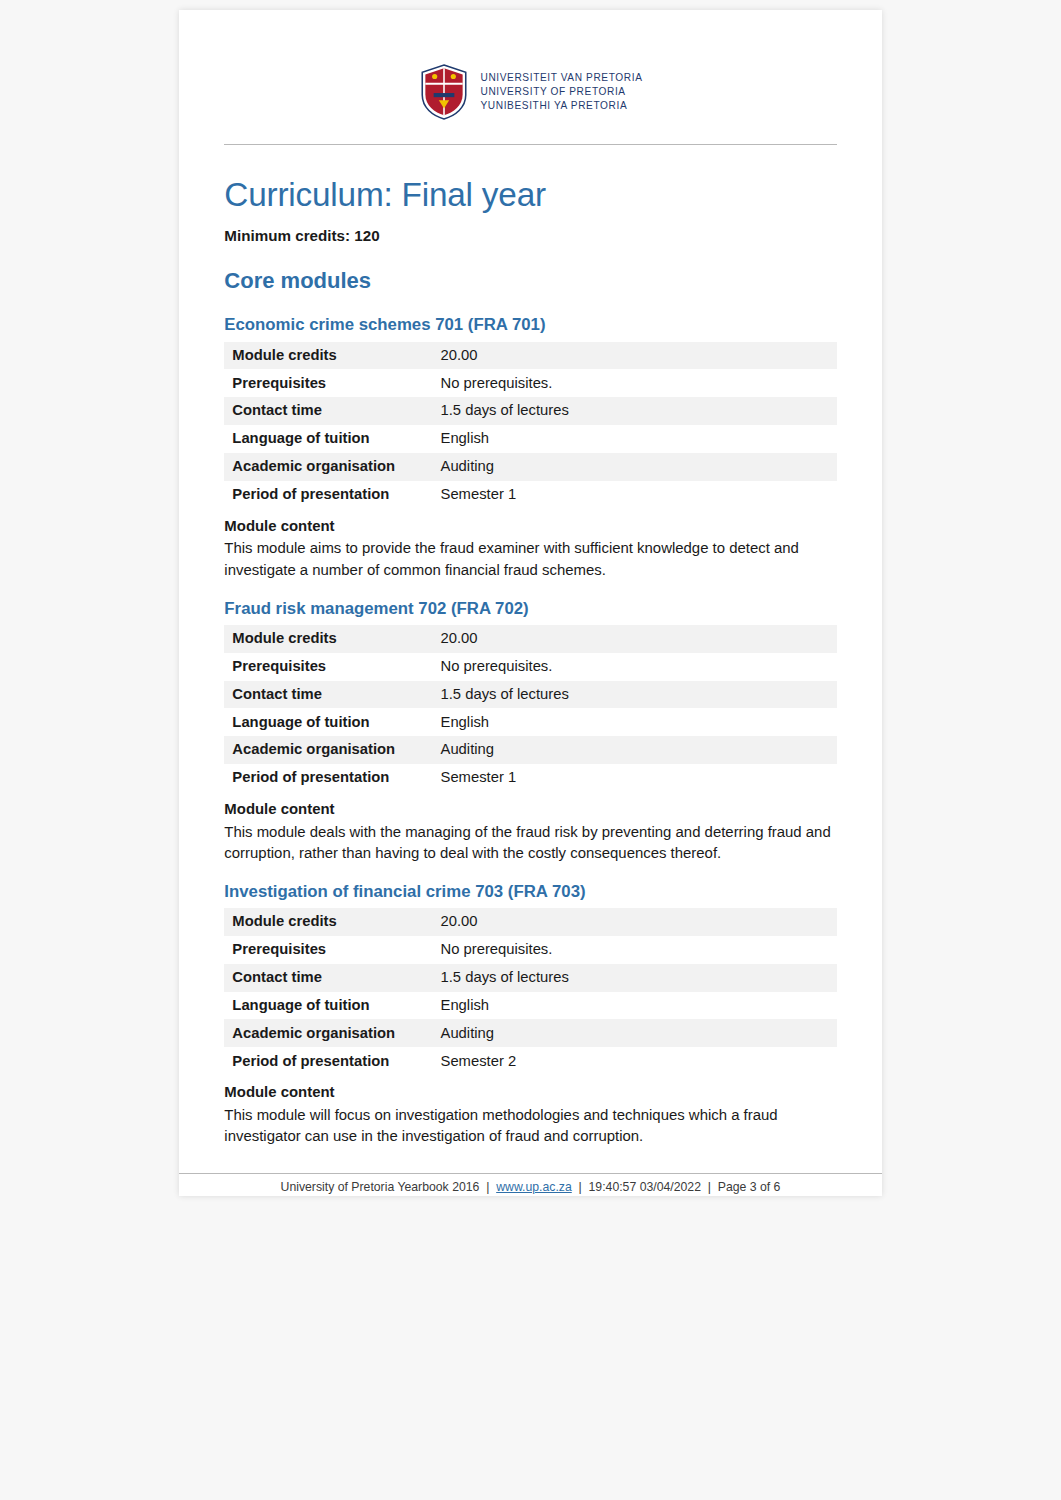Universiteit van Pretoria
University of Pretoria
Yunibesithi ya Pretoria
Curriculum: Final year
Minimum credits: 120
Core modules
Economic crime schemes 701 (FRA 701)
| Module credits | 20.00 |
| Prerequisites | No prerequisites. |
| Contact time | 1.5 days of lectures |
| Language of tuition | English |
| Academic organisation | Auditing |
| Period of presentation | Semester 1 |
Module content
This module aims to provide the fraud examiner with sufficient knowledge to detect and investigate a number of common financial fraud schemes.
Fraud risk management 702 (FRA 702)
| Module credits | 20.00 |
| Prerequisites | No prerequisites. |
| Contact time | 1.5 days of lectures |
| Language of tuition | English |
| Academic organisation | Auditing |
| Period of presentation | Semester 1 |
Module content
This module deals with the managing of the fraud risk by preventing and deterring fraud and corruption, rather than having to deal with the costly consequences thereof.
Investigation of financial crime 703 (FRA 703)
| Module credits | 20.00 |
| Prerequisites | No prerequisites. |
| Contact time | 1.5 days of lectures |
| Language of tuition | English |
| Academic organisation | Auditing |
| Period of presentation | Semester 2 |
Module content
This module will focus on investigation methodologies and techniques which a fraud investigator can use in the investigation of fraud and corruption.
University of Pretoria Yearbook 2016 | www.up.ac.za | 19:40:57 03/04/2022 | Page 3 of 6